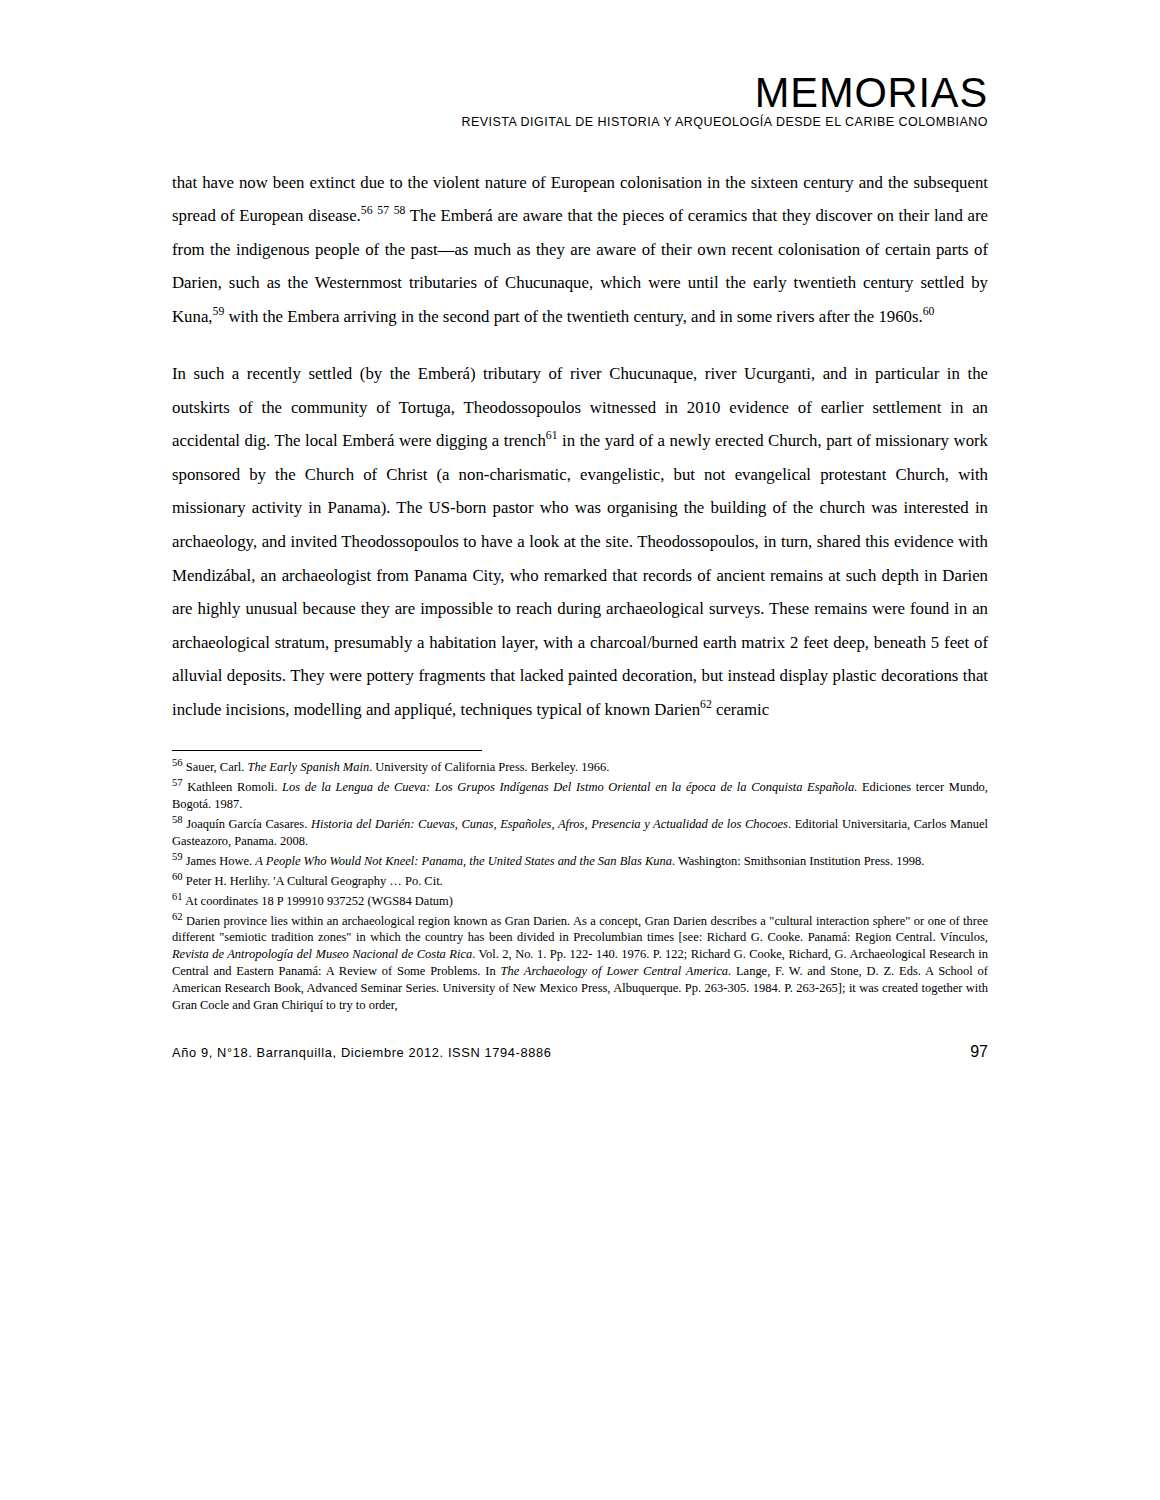MEMORIAS
Revista Digital de Historia y Arqueología desde el Caribe Colombiano
that have now been extinct due to the violent nature of European colonisation in the sixteen century and the subsequent spread of European disease.56 57 58 The Emberá are aware that the pieces of ceramics that they discover on their land are from the indigenous people of the past—as much as they are aware of their own recent colonisation of certain parts of Darien, such as the Westernmost tributaries of Chucunaque, which were until the early twentieth century settled by Kuna,59 with the Embera arriving in the second part of the twentieth century, and in some rivers after the 1960s.60
In such a recently settled (by the Emberá) tributary of river Chucunaque, river Ucurganti, and in particular in the outskirts of the community of Tortuga, Theodossopoulos witnessed in 2010 evidence of earlier settlement in an accidental dig. The local Emberá were digging a trench61 in the yard of a newly erected Church, part of missionary work sponsored by the Church of Christ (a non-charismatic, evangelistic, but not evangelical protestant Church, with missionary activity in Panama). The US-born pastor who was organising the building of the church was interested in archaeology, and invited Theodossopoulos to have a look at the site. Theodossopoulos, in turn, shared this evidence with Mendizábal, an archaeologist from Panama City, who remarked that records of ancient remains at such depth in Darien are highly unusual because they are impossible to reach during archaeological surveys. These remains were found in an archaeological stratum, presumably a habitation layer, with a charcoal/burned earth matrix 2 feet deep, beneath 5 feet of alluvial deposits. They were pottery fragments that lacked painted decoration, but instead display plastic decorations that include incisions, modelling and appliqué, techniques typical of known Darien62 ceramic
56 Sauer, Carl. The Early Spanish Main. University of California Press. Berkeley. 1966.
57 Kathleen Romoli. Los de la Lengua de Cueva: Los Grupos Indígenas Del Istmo Oriental en la época de la Conquista Española. Ediciones tercer Mundo, Bogotá. 1987.
58 Joaquín García Casares. Historia del Darién: Cuevas, Cunas, Españoles, Afros, Presencia y Actualidad de los Chocoes. Editorial Universitaria, Carlos Manuel Gasteazoro, Panama. 2008.
59 James Howe. A People Who Would Not Kneel: Panama, the United States and the San Blas Kuna. Washington: Smithsonian Institution Press. 1998.
60 Peter H. Herlihy. 'A Cultural Geography … Po. Cit.
61 At coordinates 18 P 199910 937252 (WGS84 Datum)
62 Darien province lies within an archaeological region known as Gran Darien. As a concept, Gran Darien describes a "cultural interaction sphere" or one of three different "semiotic tradition zones" in which the country has been divided in Precolumbian times [see: Richard G. Cooke. Panamá: Region Central. Vínculos, Revista de Antropología del Museo Nacional de Costa Rica. Vol. 2, No. 1. Pp. 122- 140. 1976. P. 122; Richard G. Cooke, Richard, G. Archaeological Research in Central and Eastern Panamá: A Review of Some Problems. In The Archaeology of Lower Central America. Lange, F. W. and Stone, D. Z. Eds. A School of American Research Book, Advanced Seminar Series. University of New Mexico Press, Albuquerque. Pp. 263-305. 1984. P. 263-265]; it was created together with Gran Cocle and Gran Chiriquí to try to order,
Año 9, N°18. Barranquilla, Diciembre 2012. ISSN 1794-8886
97